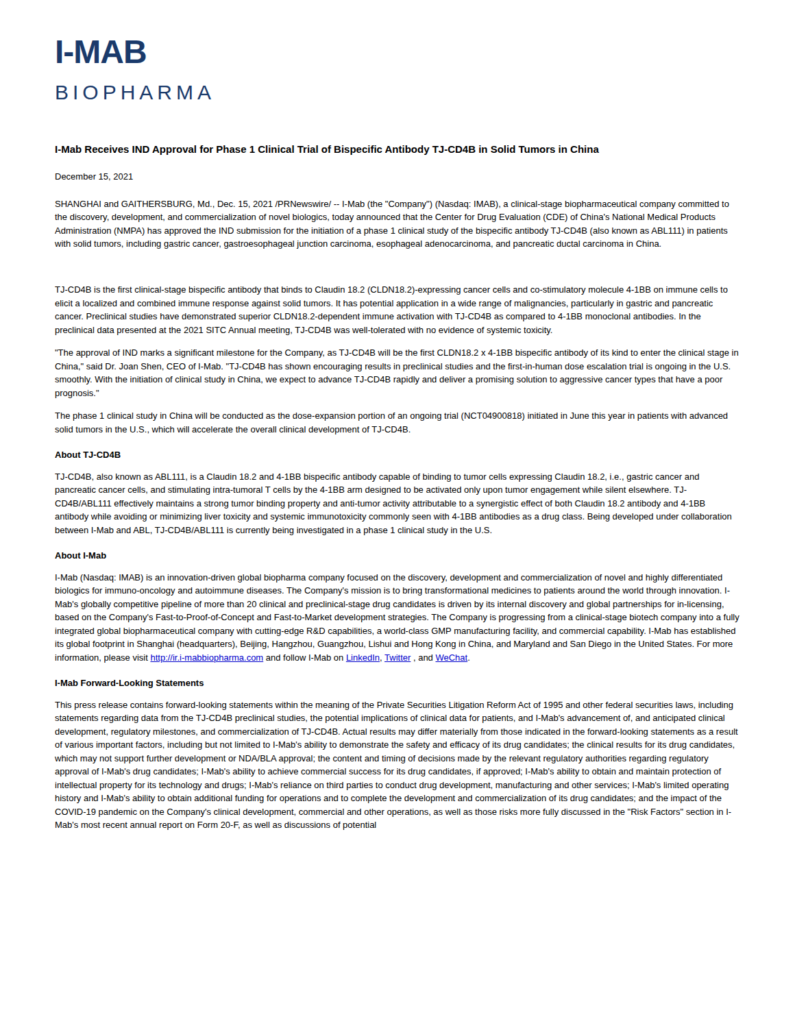I-MAB
BIOPHARMA
I-Mab Receives IND Approval for Phase 1 Clinical Trial of Bispecific Antibody TJ-CD4B in Solid Tumors in China
December 15, 2021
SHANGHAI and GAITHERSBURG, Md., Dec. 15, 2021 /PRNewswire/ -- I-Mab (the "Company") (Nasdaq: IMAB), a clinical-stage biopharmaceutical company committed to the discovery, development, and commercialization of novel biologics, today announced that the Center for Drug Evaluation (CDE) of China's National Medical Products Administration (NMPA) has approved the IND submission for the initiation of a phase 1 clinical study of the bispecific antibody TJ-CD4B (also known as ABL111) in patients with solid tumors, including gastric cancer, gastroesophageal junction carcinoma, esophageal adenocarcinoma, and pancreatic ductal carcinoma in China.
TJ-CD4B is the first clinical-stage bispecific antibody that binds to Claudin 18.2 (CLDN18.2)-expressing cancer cells and co-stimulatory molecule 4-1BB on immune cells to elicit a localized and combined immune response against solid tumors. It has potential application in a wide range of malignancies, particularly in gastric and pancreatic cancer. Preclinical studies have demonstrated superior CLDN18.2-dependent immune activation with TJ-CD4B as compared to 4-1BB monoclonal antibodies. In the preclinical data presented at the 2021 SITC Annual meeting, TJ-CD4B was well-tolerated with no evidence of systemic toxicity.
"The approval of IND marks a significant milestone for the Company, as TJ-CD4B will be the first CLDN18.2 x 4-1BB bispecific antibody of its kind to enter the clinical stage in China," said Dr. Joan Shen, CEO of I-Mab. "TJ-CD4B has shown encouraging results in preclinical studies and the first-in-human dose escalation trial is ongoing in the U.S. smoothly. With the initiation of clinical study in China, we expect to advance TJ-CD4B rapidly and deliver a promising solution to aggressive cancer types that have a poor prognosis."
The phase 1 clinical study in China will be conducted as the dose-expansion portion of an ongoing trial (NCT04900818) initiated in June this year in patients with advanced solid tumors in the U.S., which will accelerate the overall clinical development of TJ-CD4B.
About TJ-CD4B
TJ-CD4B, also known as ABL111, is a Claudin 18.2 and 4-1BB bispecific antibody capable of binding to tumor cells expressing Claudin 18.2, i.e., gastric cancer and pancreatic cancer cells, and stimulating intra-tumoral T cells by the 4-1BB arm designed to be activated only upon tumor engagement while silent elsewhere. TJ-CD4B/ABL111 effectively maintains a strong tumor binding property and anti-tumor activity attributable to a synergistic effect of both Claudin 18.2 antibody and 4-1BB antibody while avoiding or minimizing liver toxicity and systemic immunotoxicity commonly seen with 4-1BB antibodies as a drug class. Being developed under collaboration between I-Mab and ABL, TJ-CD4B/ABL111 is currently being investigated in a phase 1 clinical study in the U.S.
About I-Mab
I-Mab (Nasdaq: IMAB) is an innovation-driven global biopharma company focused on the discovery, development and commercialization of novel and highly differentiated biologics for immuno-oncology and autoimmune diseases. The Company's mission is to bring transformational medicines to patients around the world through innovation. I-Mab's globally competitive pipeline of more than 20 clinical and preclinical-stage drug candidates is driven by its internal discovery and global partnerships for in-licensing, based on the Company's Fast-to-Proof-of-Concept and Fast-to-Market development strategies. The Company is progressing from a clinical-stage biotech company into a fully integrated global biopharmaceutical company with cutting-edge R&D capabilities, a world-class GMP manufacturing facility, and commercial capability. I-Mab has established its global footprint in Shanghai (headquarters), Beijing, Hangzhou, Guangzhou, Lishui and Hong Kong in China, and Maryland and San Diego in the United States. For more information, please visit http://ir.i-mabbiopharma.com and follow I-Mab on LinkedIn, Twitter , and WeChat.
I-Mab Forward-Looking Statements
This press release contains forward-looking statements within the meaning of the Private Securities Litigation Reform Act of 1995 and other federal securities laws, including statements regarding data from the TJ-CD4B preclinical studies, the potential implications of clinical data for patients, and I-Mab's advancement of, and anticipated clinical development, regulatory milestones, and commercialization of TJ-CD4B. Actual results may differ materially from those indicated in the forward-looking statements as a result of various important factors, including but not limited to I-Mab's ability to demonstrate the safety and efficacy of its drug candidates; the clinical results for its drug candidates, which may not support further development or NDA/BLA approval; the content and timing of decisions made by the relevant regulatory authorities regarding regulatory approval of I-Mab's drug candidates; I-Mab's ability to achieve commercial success for its drug candidates, if approved; I-Mab's ability to obtain and maintain protection of intellectual property for its technology and drugs; I-Mab's reliance on third parties to conduct drug development, manufacturing and other services; I-Mab's limited operating history and I-Mab's ability to obtain additional funding for operations and to complete the development and commercialization of its drug candidates; and the impact of the COVID-19 pandemic on the Company's clinical development, commercial and other operations, as well as those risks more fully discussed in the "Risk Factors" section in I-Mab's most recent annual report on Form 20-F, as well as discussions of potential